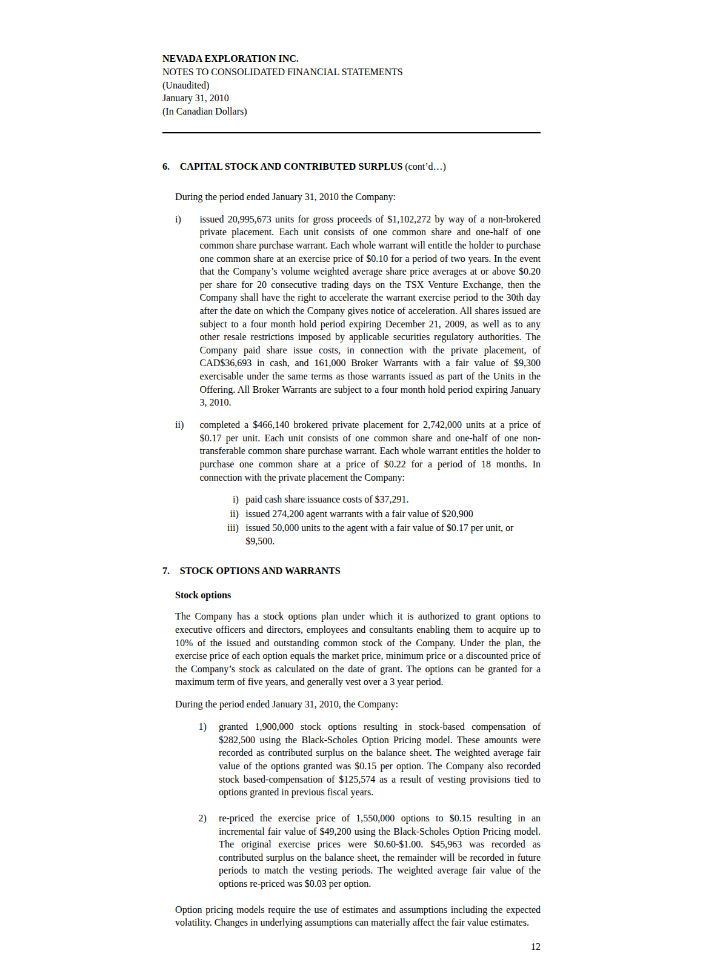Nevada Exploration Inc.
Notes to Consolidated Financial Statements
(Unaudited)
January 31, 2010
(In Canadian Dollars)
6. CAPITAL STOCK AND CONTRIBUTED SURPLUS (cont’d…)
During the period ended January 31, 2010 the Company:
i)
issued 20,995,673 units for gross proceeds of $1,102,272 by way of a non-brokered private placement. Each unit consists of one common share and one-half of one common share purchase warrant. Each whole warrant will entitle the holder to purchase one common share at an exercise price of $0.10 for a period of two years. In the event that the Company’s volume weighted average share price averages at or above $0.20 per share for 20 consecutive trading days on the TSX Venture Exchange, then the Company shall have the right to accelerate the warrant exercise period to the 30th day after the date on which the Company gives notice of acceleration. All shares issued are subject to a four month hold period expiring December 21, 2009, as well as to any other resale restrictions imposed by applicable securities regulatory authorities. The Company paid share issue costs, in connection with the private placement, of CAD$36,693 in cash, and 161,000 Broker Warrants with a fair value of $9,300 exercisable under the same terms as those warrants issued as part of the Units in the Offering. All Broker Warrants are subject to a four month hold period expiring January 3, 2010.
ii)
completed a $466,140 brokered private placement for 2,742,000 units at a price of $0.17 per unit. Each unit consists of one common share and one-half of one non-transferable common share purchase warrant. Each whole warrant entitles the holder to purchase one common share at a price of $0.22 for a period of 18 months. In connection with the private placement the Company:
i) paid cash share issuance costs of $37,291.
ii) issued 274,200 agent warrants with a fair value of $20,900
iii) issued 50,000 units to the agent with a fair value of $0.17 per unit, or $9,500.
7. STOCK OPTIONS AND WARRANTS
Stock options
The Company has a stock options plan under which it is authorized to grant options to executive officers and directors, employees and consultants enabling them to acquire up to 10% of the issued and outstanding common stock of the Company. Under the plan, the exercise price of each option equals the market price, minimum price or a discounted price of the Company’s stock as calculated on the date of grant. The options can be granted for a maximum term of five years, and generally vest over a 3 year period.
During the period ended January 31, 2010, the Company:
1)
granted 1,900,000 stock options resulting in stock-based compensation of $282,500 using the Black-Scholes Option Pricing model. These amounts were recorded as contributed surplus on the balance sheet. The weighted average fair value of the options granted was $0.15 per option. The Company also recorded stock based-compensation of $125,574 as a result of vesting provisions tied to options granted in previous fiscal years.
2)
re-priced the exercise price of 1,550,000 options to $0.15 resulting in an incremental fair value of $49,200 using the Black-Scholes Option Pricing model. The original exercise prices were $0.60-$1.00. $45,963 was recorded as contributed surplus on the balance sheet, the remainder will be recorded in future periods to match the vesting periods. The weighted average fair value of the options re-priced was $0.03 per option.
Option pricing models require the use of estimates and assumptions including the expected volatility. Changes in underlying assumptions can materially affect the fair value estimates.
12